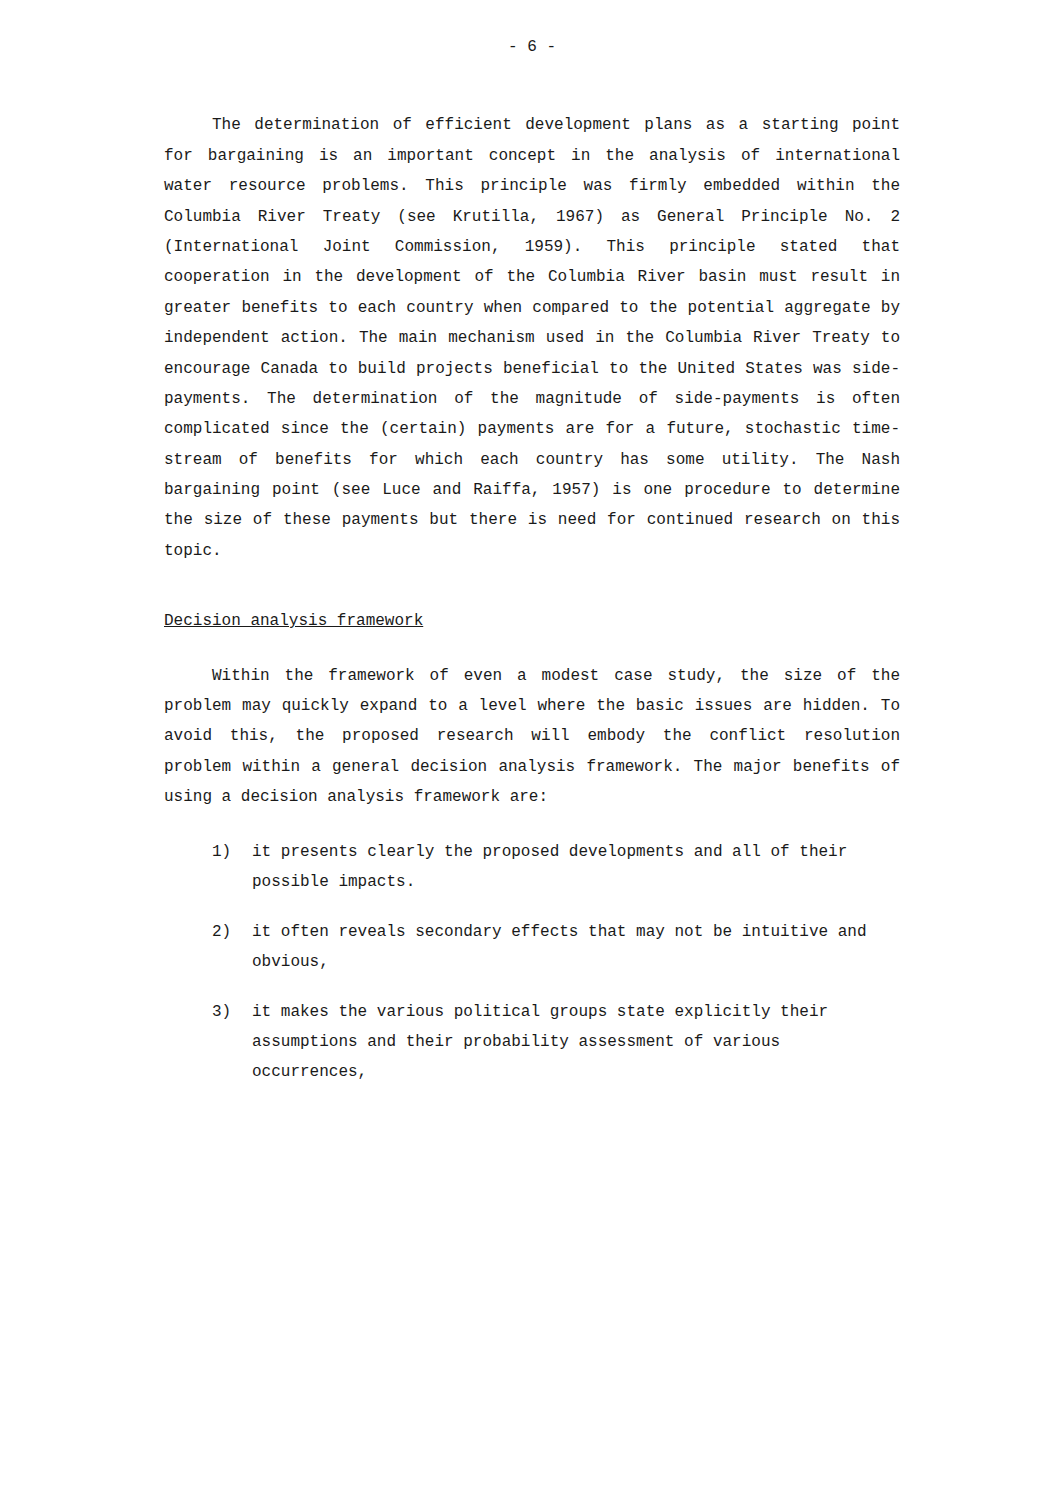- 6 -
The determination of efficient development plans as a starting point for bargaining is an important concept in the analysis of international water resource problems. This principle was firmly embedded within the Columbia River Treaty (see Krutilla, 1967) as General Principle No. 2 (International Joint Commission, 1959). This principle stated that cooperation in the development of the Columbia River basin must result in greater benefits to each country when compared to the potential aggregate by independent action. The main mechanism used in the Columbia River Treaty to encourage Canada to build projects beneficial to the United States was side-payments. The determination of the magnitude of side-payments is often complicated since the (certain) payments are for a future, stochastic time-stream of benefits for which each country has some utility. The Nash bargaining point (see Luce and Raiffa, 1957) is one procedure to determine the size of these payments but there is need for continued research on this topic.
Decision analysis framework
Within the framework of even a modest case study, the size of the problem may quickly expand to a level where the basic issues are hidden. To avoid this, the proposed research will embody the conflict resolution problem within a general decision analysis framework. The major benefits of using a decision analysis framework are:
it presents clearly the proposed developments and all of their possible impacts.
it often reveals secondary effects that may not be intuitive and obvious,
it makes the various political groups state explicitly their assumptions and their probability assessment of various occurrences,